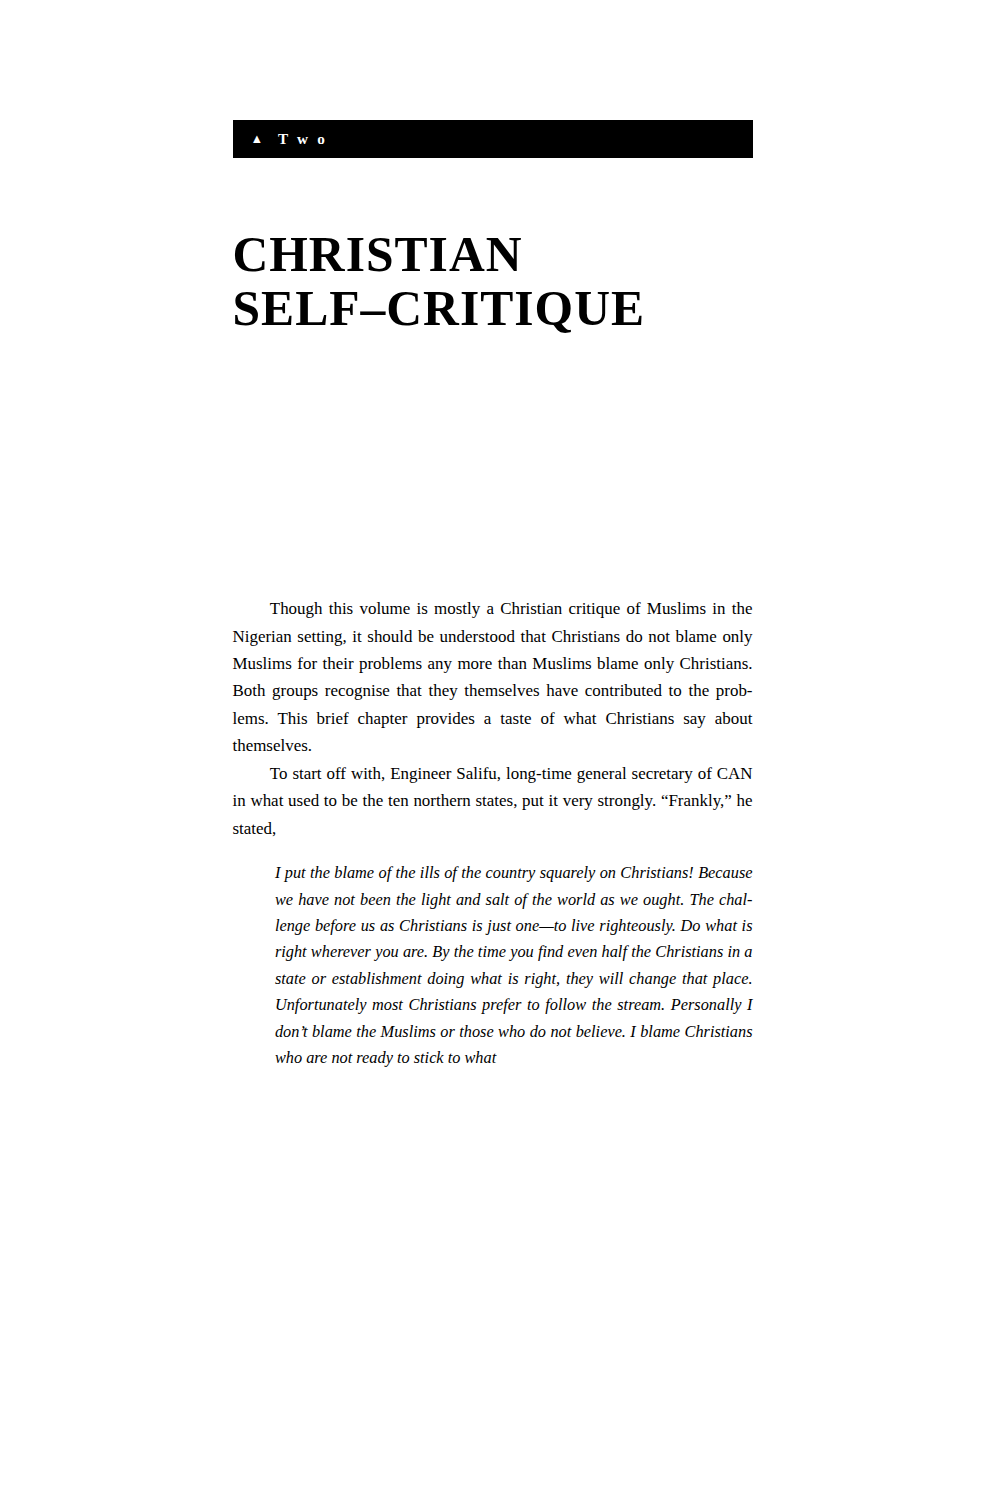▲T w o
Christian
Self–Critique
Though this volume is mostly a Christian critique of Muslims in the Nigerian setting, it should be understood that Christians do not blame only Muslims for their problems any more than Muslims blame only Christians. Both groups recognise that they themselves have contributed to the problems. This brief chapter provides a taste of what Christians say about themselves.
To start off with, Engineer Salifu, long-time general secretary of CAN in what used to be the ten northern states, put it very strongly. “Frankly,” he stated,
I put the blame of the ills of the country squarely on Christians! Because we have not been the light and salt of the world as we ought. The challenge before us as Christians is just one—to live righteously. Do what is right wherever you are. By the time you find even half the Christians in a state or establishment doing what is right, they will change that place. Unfortunately most Christians prefer to follow the stream. Personally I don’t blame the Muslims or those who do not believe. I blame Christians who are not ready to stick to what